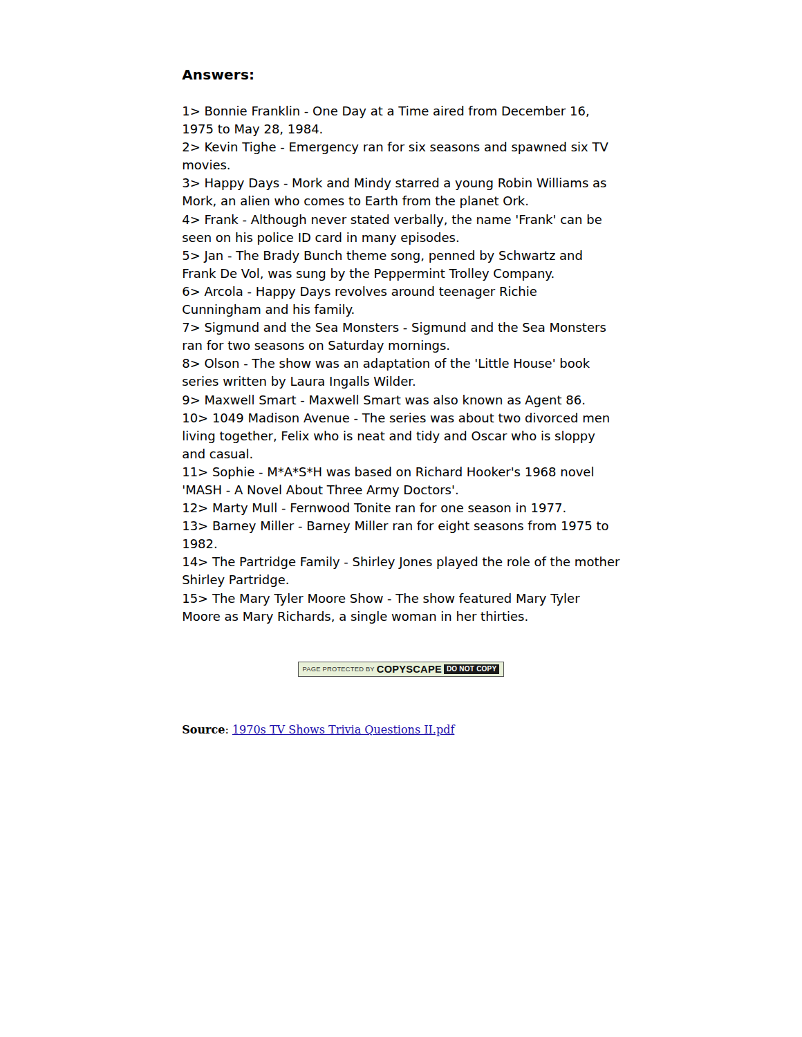Answers:
1> Bonnie Franklin - One Day at a Time aired from December 16, 1975 to May 28, 1984.
2> Kevin Tighe - Emergency ran for six seasons and spawned six TV movies.
3> Happy Days - Mork and Mindy starred a young Robin Williams as Mork, an alien who comes to Earth from the planet Ork.
4> Frank - Although never stated verbally, the name 'Frank' can be seen on his police ID card in many episodes.
5> Jan - The Brady Bunch theme song, penned by Schwartz and Frank De Vol, was sung by the Peppermint Trolley Company.
6> Arcola - Happy Days revolves around teenager Richie Cunningham and his family.
7> Sigmund and the Sea Monsters - Sigmund and the Sea Monsters ran for two seasons on Saturday mornings.
8> Olson - The show was an adaptation of the 'Little House' book series written by Laura Ingalls Wilder.
9> Maxwell Smart - Maxwell Smart was also known as Agent 86.
10> 1049 Madison Avenue - The series was about two divorced men living together, Felix who is neat and tidy and Oscar who is sloppy and casual.
11> Sophie - M*A*S*H was based on Richard Hooker's 1968 novel 'MASH - A Novel About Three Army Doctors'.
12> Marty Mull - Fernwood Tonite ran for one season in 1977.
13> Barney Miller - Barney Miller ran for eight seasons from 1975 to 1982.
14> The Partridge Family - Shirley Jones played the role of the mother Shirley Partridge.
15> The Mary Tyler Moore Show - The show featured Mary Tyler Moore as Mary Richards, a single woman in her thirties.
PAGE PROTECTED BY COPYSCAPE DO NOT COPY
Source: 1970s TV Shows Trivia Questions II.pdf